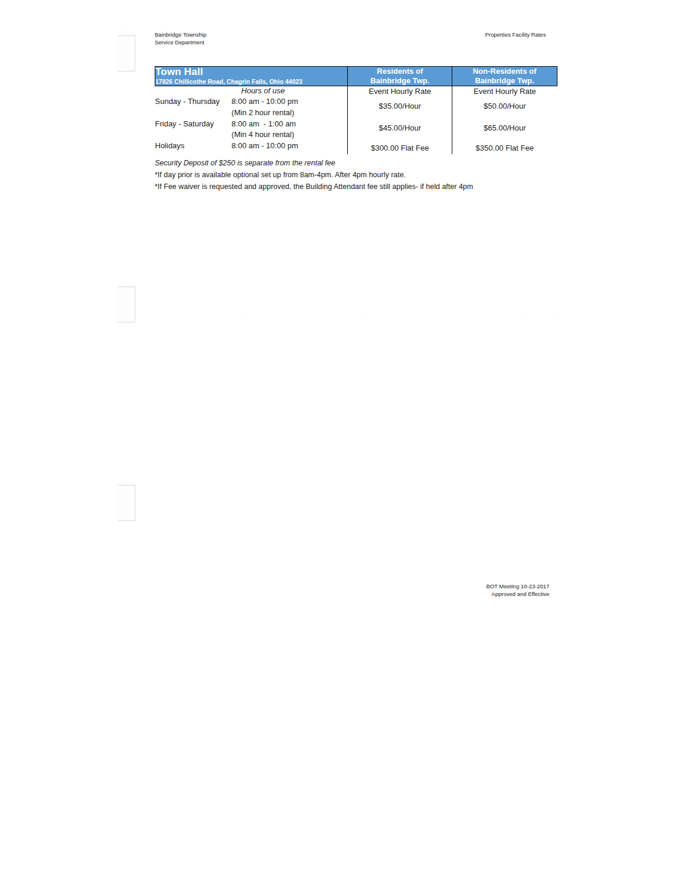· · · · · · ·
Bainbridge Township
Service Department
Properties Facility Rates
| Town Hall 17826 Chillicothe Road, Chagrin Falls, Ohio 44023 | Residents of Bainbridge Twp. | Non-Residents of Bainbridge Twp. |
| --- | --- | --- |
| Hours of use Sunday - Thursday 8:00 am - 10:00 pm (Min 2 hour rental) Friday - Saturday 8:00 am - 1:00 am (Min 4 hour rental) Holidays 8:00 am - 10:00 pm | Event Hourly Rate $35.00/Hour $45.00/Hour $300.00 Flat Fee | Event Hourly Rate $50.00/Hour $65.00/Hour $350.00 Flat Fee |
Security Deposit of $250 is separate from the rental fee
*If day prior is available optional set up from 8am-4pm. After 4pm hourly rate.
*If Fee waiver is requested and approved, the Building Attendant fee still applies- if held after 4pm
BOT Meeting 10-23-2017
Approved and Effective